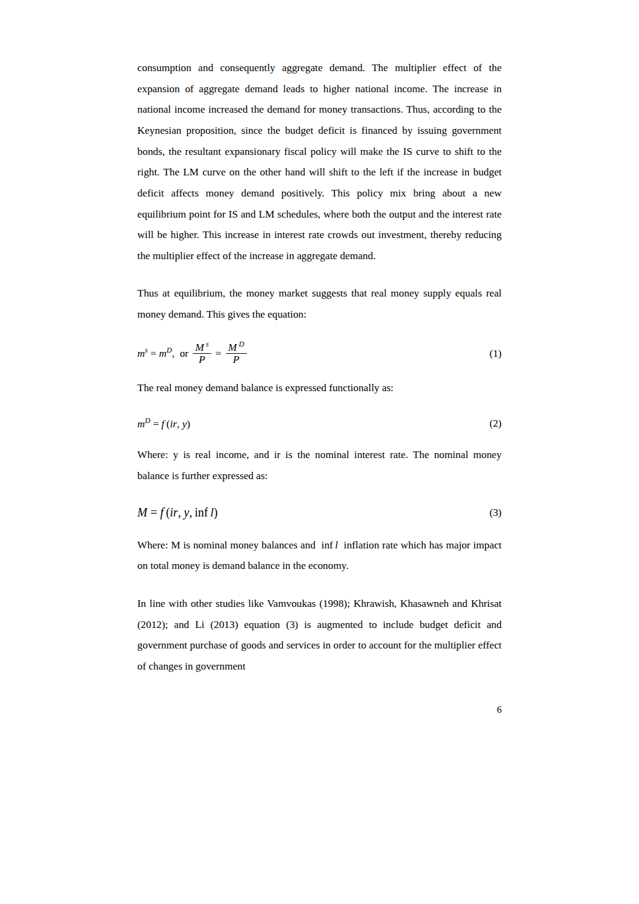consumption and consequently aggregate demand. The multiplier effect of the expansion of aggregate demand leads to higher national income. The increase in national income increased the demand for money transactions. Thus, according to the Keynesian proposition, since the budget deficit is financed by issuing government bonds, the resultant expansionary fiscal policy will make the IS curve to shift to the right. The LM curve on the other hand will shift to the left if the increase in budget deficit affects money demand positively. This policy mix bring about a new equilibrium point for IS and LM schedules, where both the output and the interest rate will be higher. This increase in interest rate crowds out investment, thereby reducing the multiplier effect of the increase in aggregate demand.
Thus at equilibrium, the money market suggests that real money supply equals real money demand. This gives the equation:
ms = mD, or M s P = M D P
(1)
The real money demand balance is expressed functionally as:
mD = f (ir, y)
(2)
Where: y is real income, and ir is the nominal interest rate. The nominal money balance is further expressed as:
M = f (ir, y, inf l)
(3)
Where: M is nominal money balances and inf l inflation rate which has major impact on total money is demand balance in the economy.
In line with other studies like Vamvoukas (1998); Khrawish, Khasawneh and Khrisat (2012); and Li (2013) equation (3) is augmented to include budget deficit and government purchase of goods and services in order to account for the multiplier effect of changes in government
6